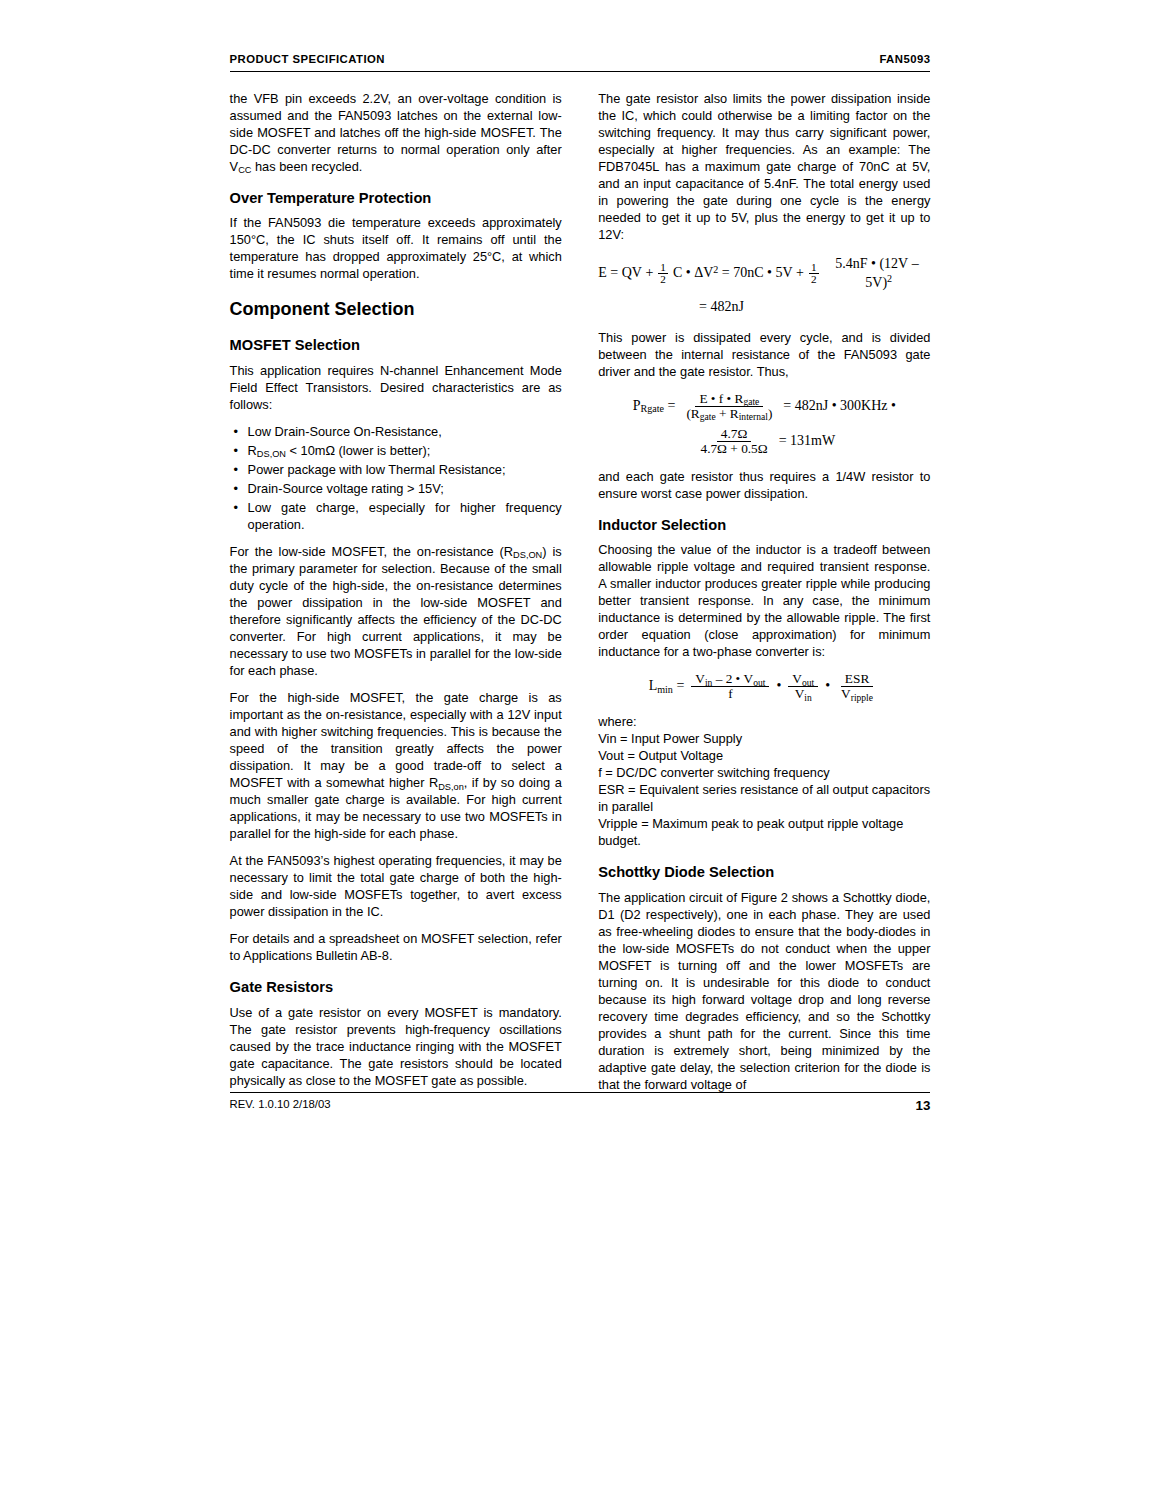PRODUCT SPECIFICATION FAN5093
the VFB pin exceeds 2.2V, an over-voltage condition is assumed and the FAN5093 latches on the external low-side MOSFET and latches off the high-side MOSFET. The DC-DC converter returns to normal operation only after VCC has been recycled.
Over Temperature Protection
If the FAN5093 die temperature exceeds approximately 150°C, the IC shuts itself off. It remains off until the temperature has dropped approximately 25°C, at which time it resumes normal operation.
Component Selection
MOSFET Selection
This application requires N-channel Enhancement Mode Field Effect Transistors. Desired characteristics are as follows:
Low Drain-Source On-Resistance,
RDS,ON < 10mΩ (lower is better);
Power package with low Thermal Resistance;
Drain-Source voltage rating > 15V;
Low gate charge, especially for higher frequency operation.
For the low-side MOSFET, the on-resistance (RDS,ON) is the primary parameter for selection. Because of the small duty cycle of the high-side, the on-resistance determines the power dissipation in the low-side MOSFET and therefore significantly affects the efficiency of the DC-DC converter. For high current applications, it may be necessary to use two MOSFETs in parallel for the low-side for each phase.
For the high-side MOSFET, the gate charge is as important as the on-resistance, especially with a 12V input and with higher switching frequencies. This is because the speed of the transition greatly affects the power dissipation. It may be a good trade-off to select a MOSFET with a somewhat higher RDS,on, if by so doing a much smaller gate charge is available. For high current applications, it may be necessary to use two MOSFETs in parallel for the high-side for each phase.
At the FAN5093’s highest operating frequencies, it may be necessary to limit the total gate charge of both the high-side and low-side MOSFETs together, to avert excess power dissipation in the IC.
For details and a spreadsheet on MOSFET selection, refer to Applications Bulletin AB-8.
Gate Resistors
Use of a gate resistor on every MOSFET is mandatory. The gate resistor prevents high-frequency oscillations caused by the trace inductance ringing with the MOSFET gate capacitance. The gate resistors should be located physically as close to the MOSFET gate as possible.
The gate resistor also limits the power dissipation inside the IC, which could otherwise be a limiting factor on the switching frequency. It may thus carry significant power, especially at higher frequencies. As an example: The FDB7045L has a maximum gate charge of 70nC at 5V, and an input capacitance of 5.4nF. The total energy used in powering the gate during one cycle is the energy needed to get it up to 5V, plus the energy to get it up to 12V:
E = QV + 12 C • ΔV2 = 70nC • 5V + 12 5.4nF • (12V – 5V)2
= 482nJ
This power is dissipated every cycle, and is divided between the internal resistance of the FAN5093 gate driver and the gate resistor. Thus,
PRgate = E • f • Rgate (Rgate + Rinternal) = 482nJ • 300KHz •
4.7Ω 4.7Ω + 0.5Ω = 131mW
and each gate resistor thus requires a 1/4W resistor to ensure worst case power dissipation.
Inductor Selection
Choosing the value of the inductor is a tradeoff between allowable ripple voltage and required transient response. A smaller inductor produces greater ripple while producing better transient response. In any case, the minimum inductance is determined by the allowable ripple. The first order equation (close approximation) for minimum inductance for a two-phase converter is:
Lmin = Vin – 2 • Vout f • Vout Vin • ESR Vripple
where:
Vin = Input Power Supply
Vout = Output Voltage
f = DC/DC converter switching frequency
ESR = Equivalent series resistance of all output capacitors in parallel
Vripple = Maximum peak to peak output ripple voltage budget.
Schottky Diode Selection
The application circuit of Figure 2 shows a Schottky diode, D1 (D2 respectively), one in each phase. They are used as free-wheeling diodes to ensure that the body-diodes in the low-side MOSFETs do not conduct when the upper MOSFET is turning off and the lower MOSFETs are turning on. It is undesirable for this diode to conduct because its high forward voltage drop and long reverse recovery time degrades efficiency, and so the Schottky provides a shunt path for the current. Since this time duration is extremely short, being minimized by the adaptive gate delay, the selection criterion for the diode is that the forward voltage of
REV. 1.0.10 2/18/03 13